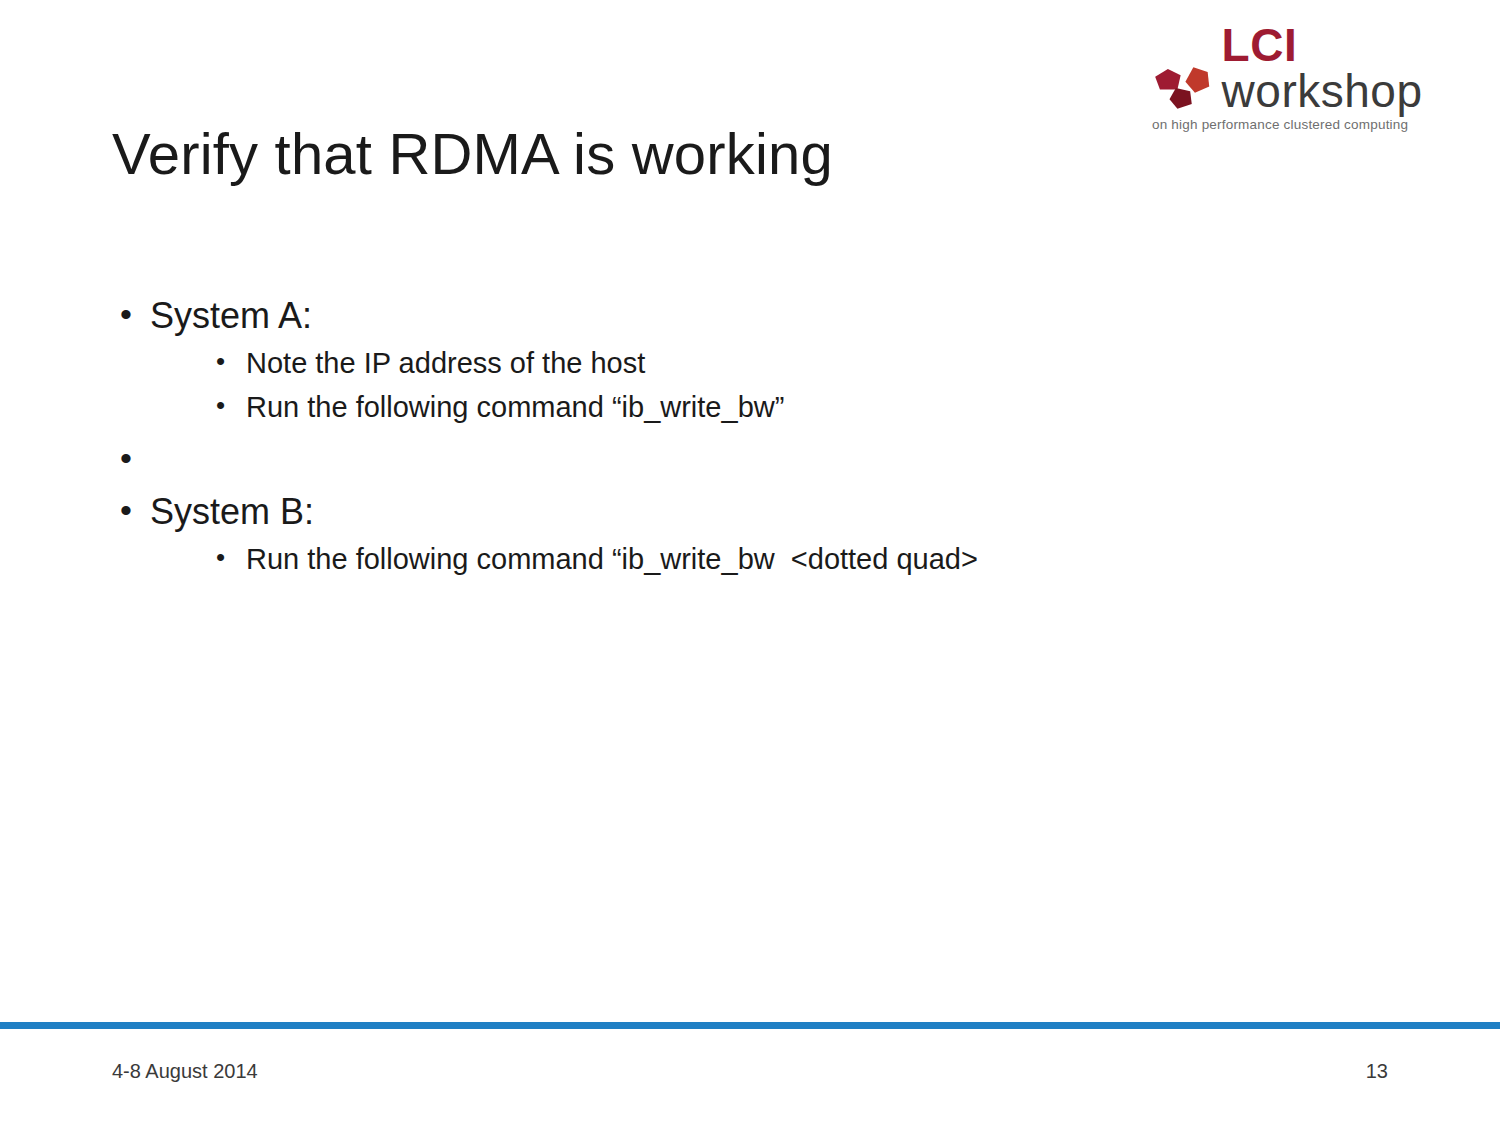LCI workshop
on high performance clustered computing
Verify that RDMA is working
System A:
Note the IP address of the host
Run the following command “ib_write_bw”
System B:
Run the following command “ib_write_bw <dotted quad>
4-8 August 2014
13